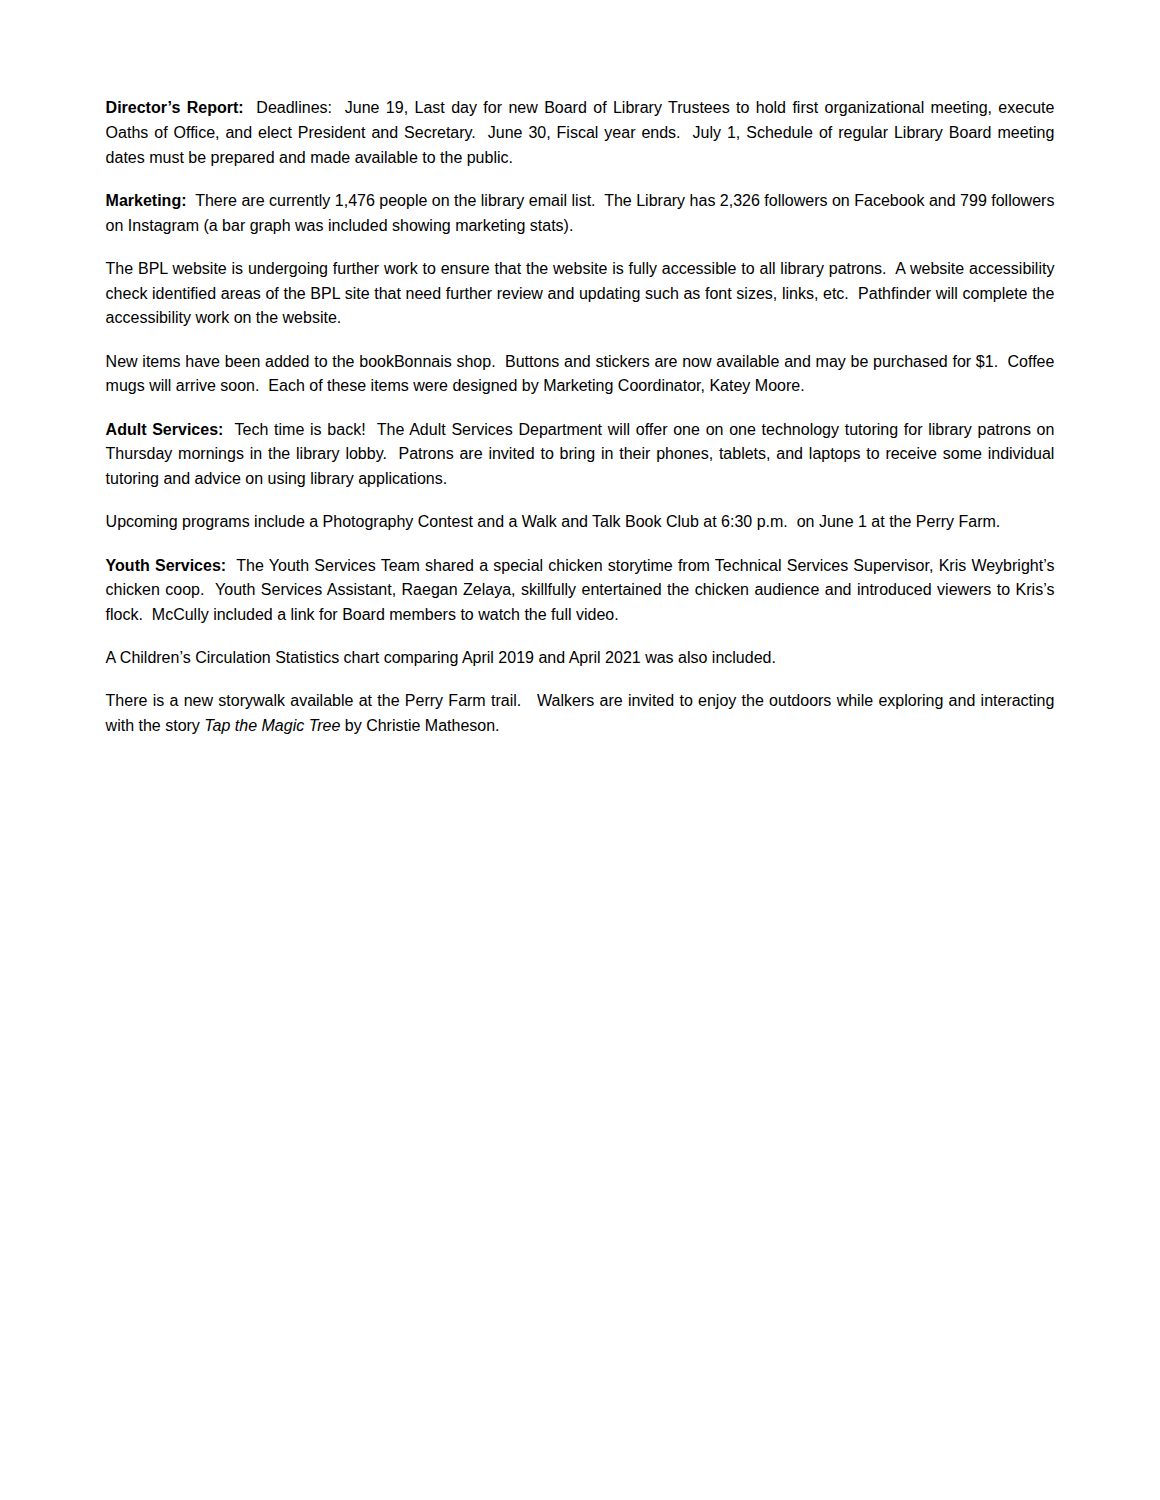Director’s Report: Deadlines: June 19, Last day for new Board of Library Trustees to hold first organizational meeting, execute Oaths of Office, and elect President and Secretary. June 30, Fiscal year ends. July 1, Schedule of regular Library Board meeting dates must be prepared and made available to the public.
Marketing: There are currently 1,476 people on the library email list. The Library has 2,326 followers on Facebook and 799 followers on Instagram (a bar graph was included showing marketing stats).
The BPL website is undergoing further work to ensure that the website is fully accessible to all library patrons. A website accessibility check identified areas of the BPL site that need further review and updating such as font sizes, links, etc. Pathfinder will complete the accessibility work on the website.
New items have been added to the bookBonnais shop. Buttons and stickers are now available and may be purchased for $1. Coffee mugs will arrive soon. Each of these items were designed by Marketing Coordinator, Katey Moore.
Adult Services: Tech time is back! The Adult Services Department will offer one on one technology tutoring for library patrons on Thursday mornings in the library lobby. Patrons are invited to bring in their phones, tablets, and laptops to receive some individual tutoring and advice on using library applications.
Upcoming programs include a Photography Contest and a Walk and Talk Book Club at 6:30 p.m. on June 1 at the Perry Farm.
Youth Services: The Youth Services Team shared a special chicken storytime from Technical Services Supervisor, Kris Weybright’s chicken coop. Youth Services Assistant, Raegan Zelaya, skillfully entertained the chicken audience and introduced viewers to Kris’s flock. McCully included a link for Board members to watch the full video.
A Children’s Circulation Statistics chart comparing April 2019 and April 2021 was also included.
There is a new storywalk available at the Perry Farm trail. Walkers are invited to enjoy the outdoors while exploring and interacting with the story Tap the Magic Tree by Christie Matheson.